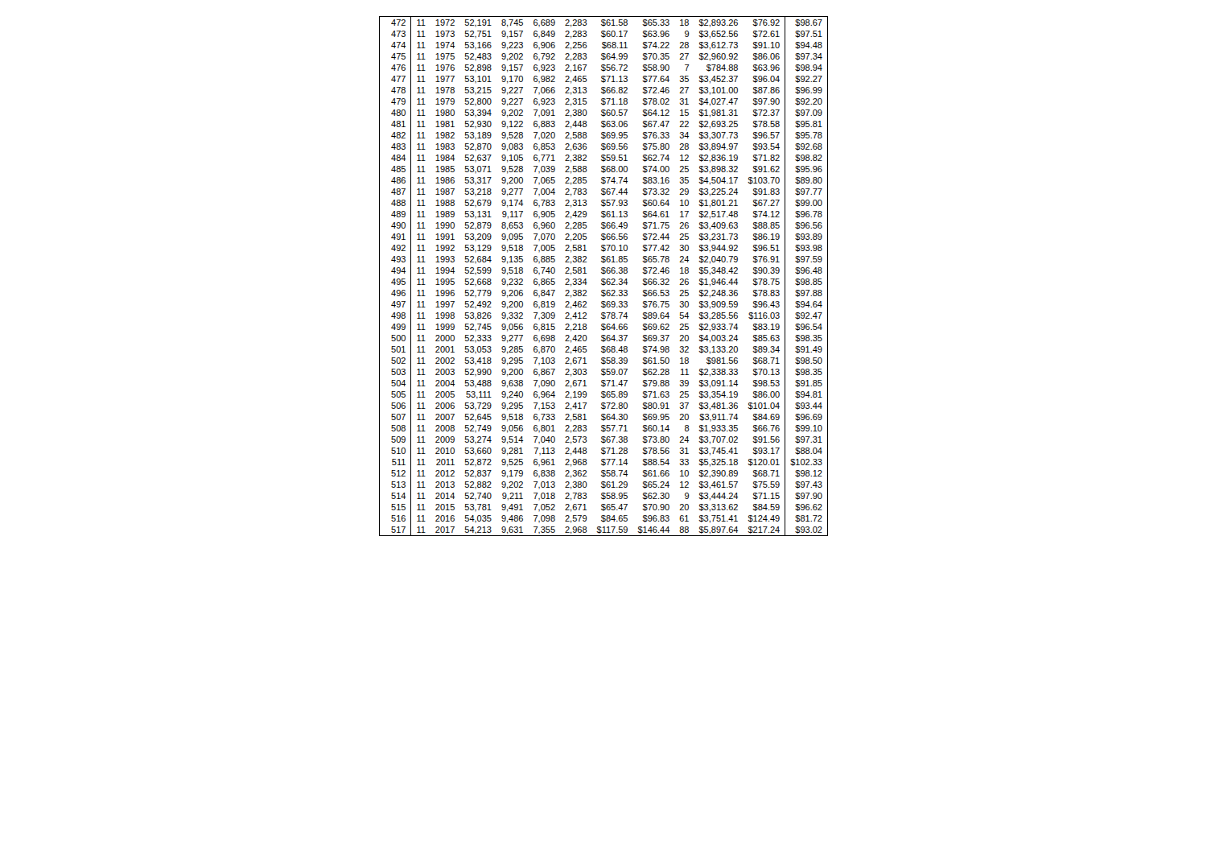| 472 | 11 | 1972 | 52,191 | 8,745 | 6,689 | 2,283 | $61.58 | $65.33 | 18 | $2,893.26 | $76.92 | $98.67 |
| 473 | 11 | 1973 | 52,751 | 9,157 | 6,849 | 2,283 | $60.17 | $63.96 | 9 | $3,652.56 | $72.61 | $97.51 |
| 474 | 11 | 1974 | 53,166 | 9,223 | 6,906 | 2,256 | $68.11 | $74.22 | 28 | $3,612.73 | $91.10 | $94.48 |
| 475 | 11 | 1975 | 52,483 | 9,202 | 6,792 | 2,283 | $64.99 | $70.35 | 27 | $2,960.92 | $86.06 | $97.34 |
| 476 | 11 | 1976 | 52,898 | 9,157 | 6,923 | 2,167 | $56.72 | $58.90 | 7 | $784.88 | $63.96 | $98.94 |
| 477 | 11 | 1977 | 53,101 | 9,170 | 6,982 | 2,465 | $71.13 | $77.64 | 35 | $3,452.37 | $96.04 | $92.27 |
| 478 | 11 | 1978 | 53,215 | 9,227 | 7,066 | 2,313 | $66.82 | $72.46 | 27 | $3,101.00 | $87.86 | $96.99 |
| 479 | 11 | 1979 | 52,800 | 9,227 | 6,923 | 2,315 | $71.18 | $78.02 | 31 | $4,027.47 | $97.90 | $92.20 |
| 480 | 11 | 1980 | 53,394 | 9,202 | 7,091 | 2,380 | $60.57 | $64.12 | 15 | $1,981.31 | $72.37 | $97.09 |
| 481 | 11 | 1981 | 52,930 | 9,122 | 6,883 | 2,448 | $63.06 | $67.47 | 22 | $2,693.25 | $78.58 | $95.81 |
| 482 | 11 | 1982 | 53,189 | 9,528 | 7,020 | 2,588 | $69.95 | $76.33 | 34 | $3,307.73 | $96.57 | $95.78 |
| 483 | 11 | 1983 | 52,870 | 9,083 | 6,853 | 2,636 | $69.56 | $75.80 | 28 | $3,894.97 | $93.54 | $92.68 |
| 484 | 11 | 1984 | 52,637 | 9,105 | 6,771 | 2,382 | $59.51 | $62.74 | 12 | $2,836.19 | $71.82 | $98.82 |
| 485 | 11 | 1985 | 53,071 | 9,528 | 7,039 | 2,588 | $68.00 | $74.00 | 25 | $3,898.32 | $91.62 | $95.96 |
| 486 | 11 | 1986 | 53,317 | 9,200 | 7,065 | 2,285 | $74.74 | $83.16 | 35 | $4,504.17 | $103.70 | $89.80 |
| 487 | 11 | 1987 | 53,218 | 9,277 | 7,004 | 2,783 | $67.44 | $73.32 | 29 | $3,225.24 | $91.83 | $97.77 |
| 488 | 11 | 1988 | 52,679 | 9,174 | 6,783 | 2,313 | $57.93 | $60.64 | 10 | $1,801.21 | $67.27 | $99.00 |
| 489 | 11 | 1989 | 53,131 | 9,117 | 6,905 | 2,429 | $61.13 | $64.61 | 17 | $2,517.48 | $74.12 | $96.78 |
| 490 | 11 | 1990 | 52,879 | 8,653 | 6,960 | 2,285 | $66.49 | $71.75 | 26 | $3,409.63 | $88.85 | $96.56 |
| 491 | 11 | 1991 | 53,209 | 9,095 | 7,070 | 2,205 | $66.56 | $72.44 | 25 | $3,231.73 | $86.19 | $93.89 |
| 492 | 11 | 1992 | 53,129 | 9,518 | 7,005 | 2,581 | $70.10 | $77.42 | 30 | $3,944.92 | $96.51 | $93.98 |
| 493 | 11 | 1993 | 52,684 | 9,135 | 6,885 | 2,382 | $61.85 | $65.78 | 24 | $2,040.79 | $76.91 | $97.59 |
| 494 | 11 | 1994 | 52,599 | 9,518 | 6,740 | 2,581 | $66.38 | $72.46 | 18 | $5,348.42 | $90.39 | $96.48 |
| 495 | 11 | 1995 | 52,668 | 9,232 | 6,865 | 2,334 | $62.34 | $66.32 | 26 | $1,946.44 | $78.75 | $98.85 |
| 496 | 11 | 1996 | 52,779 | 9,206 | 6,847 | 2,382 | $62.33 | $66.53 | 25 | $2,248.36 | $78.83 | $97.88 |
| 497 | 11 | 1997 | 52,492 | 9,200 | 6,819 | 2,462 | $69.33 | $76.75 | 30 | $3,909.59 | $96.43 | $94.64 |
| 498 | 11 | 1998 | 53,826 | 9,332 | 7,309 | 2,412 | $78.74 | $89.64 | 54 | $3,285.56 | $116.03 | $92.47 |
| 499 | 11 | 1999 | 52,745 | 9,056 | 6,815 | 2,218 | $64.66 | $69.62 | 25 | $2,933.74 | $83.19 | $96.54 |
| 500 | 11 | 2000 | 52,333 | 9,277 | 6,698 | 2,420 | $64.37 | $69.37 | 20 | $4,003.24 | $85.63 | $98.35 |
| 501 | 11 | 2001 | 53,053 | 9,285 | 6,870 | 2,465 | $68.48 | $74.98 | 32 | $3,133.20 | $89.34 | $91.49 |
| 502 | 11 | 2002 | 53,418 | 9,295 | 7,103 | 2,671 | $58.39 | $61.50 | 18 | $981.56 | $68.71 | $98.50 |
| 503 | 11 | 2003 | 52,990 | 9,200 | 6,867 | 2,303 | $59.07 | $62.28 | 11 | $2,338.33 | $70.13 | $98.35 |
| 504 | 11 | 2004 | 53,488 | 9,638 | 7,090 | 2,671 | $71.47 | $79.88 | 39 | $3,091.14 | $98.53 | $91.85 |
| 505 | 11 | 2005 | 53,111 | 9,240 | 6,964 | 2,199 | $65.89 | $71.63 | 25 | $3,354.19 | $86.00 | $94.81 |
| 506 | 11 | 2006 | 53,729 | 9,295 | 7,153 | 2,417 | $72.80 | $80.91 | 37 | $3,481.36 | $101.04 | $93.44 |
| 507 | 11 | 2007 | 52,645 | 9,518 | 6,733 | 2,581 | $64.30 | $69.95 | 20 | $3,911.74 | $84.69 | $96.69 |
| 508 | 11 | 2008 | 52,749 | 9,056 | 6,801 | 2,283 | $57.71 | $60.14 | 8 | $1,933.35 | $66.76 | $99.10 |
| 509 | 11 | 2009 | 53,274 | 9,514 | 7,040 | 2,573 | $67.38 | $73.80 | 24 | $3,707.02 | $91.56 | $97.31 |
| 510 | 11 | 2010 | 53,660 | 9,281 | 7,113 | 2,448 | $71.28 | $78.56 | 31 | $3,745.41 | $93.17 | $88.04 |
| 511 | 11 | 2011 | 52,872 | 9,525 | 6,961 | 2,968 | $77.14 | $88.54 | 33 | $5,325.18 | $120.01 | $102.33 |
| 512 | 11 | 2012 | 52,837 | 9,179 | 6,838 | 2,362 | $58.74 | $61.66 | 10 | $2,390.89 | $68.71 | $98.12 |
| 513 | 11 | 2013 | 52,882 | 9,202 | 7,013 | 2,380 | $61.29 | $65.24 | 12 | $3,461.57 | $75.59 | $97.43 |
| 514 | 11 | 2014 | 52,740 | 9,211 | 7,018 | 2,783 | $58.95 | $62.30 | 9 | $3,444.24 | $71.15 | $97.90 |
| 515 | 11 | 2015 | 53,781 | 9,491 | 7,052 | 2,671 | $65.47 | $70.90 | 20 | $3,313.62 | $84.59 | $96.62 |
| 516 | 11 | 2016 | 54,035 | 9,486 | 7,098 | 2,579 | $84.65 | $96.83 | 61 | $3,751.41 | $124.49 | $81.72 |
| 517 | 11 | 2017 | 54,213 | 9,631 | 7,355 | 2,968 | $117.59 | $146.44 | 88 | $5,897.64 | $217.24 | $93.02 |